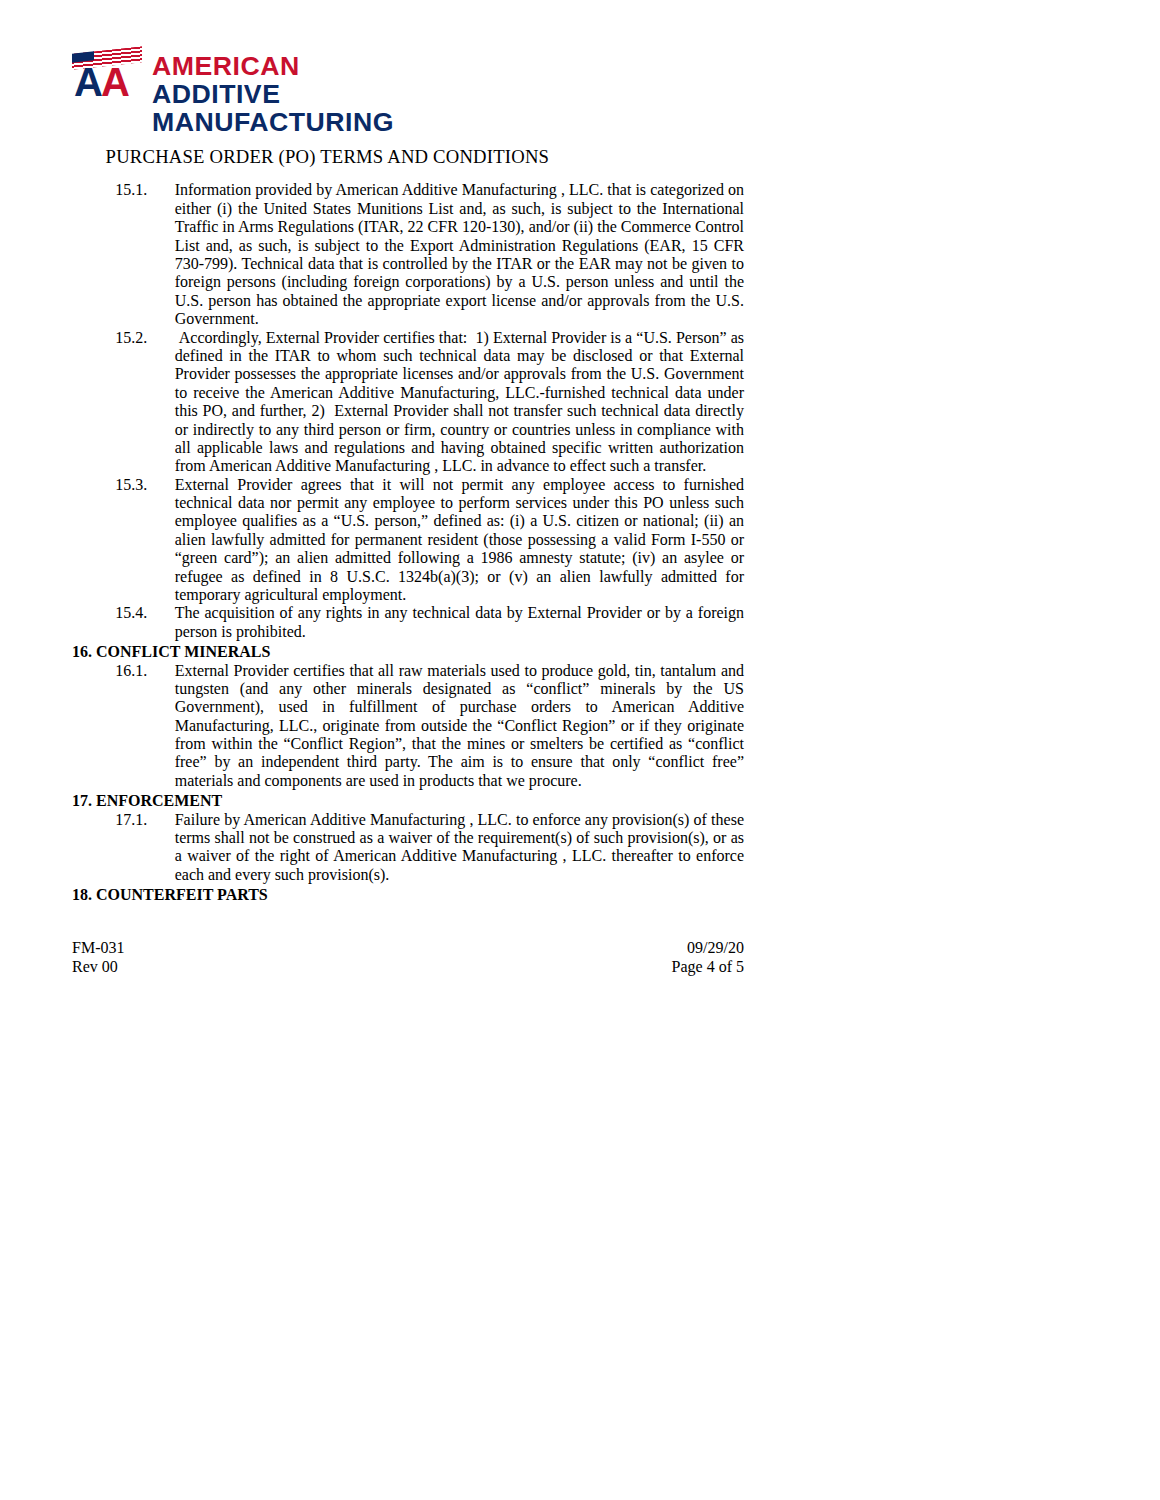AA
AMERICAN
ADDITIVE
MANUFACTURING
PURCHASE ORDER (PO) TERMS AND CONDITIONS
15.1. Information provided by American Additive Manufacturing , LLC. that is categorized on either (i) the United States Munitions List and, as such, is subject to the International Traffic in Arms Regulations (ITAR, 22 CFR 120-130), and/or (ii) the Commerce Control List and, as such, is subject to the Export Administration Regulations (EAR, 15 CFR 730-799). Technical data that is controlled by the ITAR or the EAR may not be given to foreign persons (including foreign corporations) by a U.S. person unless and until the U.S. person has obtained the appropriate export license and/or approvals from the U.S. Government.
15.2. Accordingly, External Provider certifies that: 1) External Provider is a “U.S. Person” as defined in the ITAR to whom such technical data may be disclosed or that External Provider possesses the appropriate licenses and/or approvals from the U.S. Government to receive the American Additive Manufacturing, LLC.-furnished technical data under this PO, and further, 2) External Provider shall not transfer such technical data directly or indirectly to any third person or firm, country or countries unless in compliance with all applicable laws and regulations and having obtained specific written authorization from American Additive Manufacturing , LLC. in advance to effect such a transfer.
15.3. External Provider agrees that it will not permit any employee access to furnished technical data nor permit any employee to perform services under this PO unless such employee qualifies as a “U.S. person,” defined as: (i) a U.S. citizen or national; (ii) an alien lawfully admitted for permanent resident (those possessing a valid Form I-550 or “green card”); an alien admitted following a 1986 amnesty statute; (iv) an asylee or refugee as defined in 8 U.S.C. 1324b(a)(3); or (v) an alien lawfully admitted for temporary agricultural employment.
15.4. The acquisition of any rights in any technical data by External Provider or by a foreign person is prohibited.
16. CONFLICT MINERALS
16.1. External Provider certifies that all raw materials used to produce gold, tin, tantalum and tungsten (and any other minerals designated as “conflict” minerals by the US Government), used in fulfillment of purchase orders to American Additive Manufacturing, LLC., originate from outside the “Conflict Region” or if they originate from within the “Conflict Region”, that the mines or smelters be certified as “conflict free” by an independent third party. The aim is to ensure that only “conflict free” materials and components are used in products that we procure.
17. ENFORCEMENT
17.1. Failure by American Additive Manufacturing , LLC. to enforce any provision(s) of these terms shall not be construed as a waiver of the requirement(s) of such provision(s), or as a waiver of the right of American Additive Manufacturing , LLC. thereafter to enforce each and every such provision(s).
18. COUNTERFEIT PARTS
FM-031
Rev 00
09/29/20
Page 4 of 5